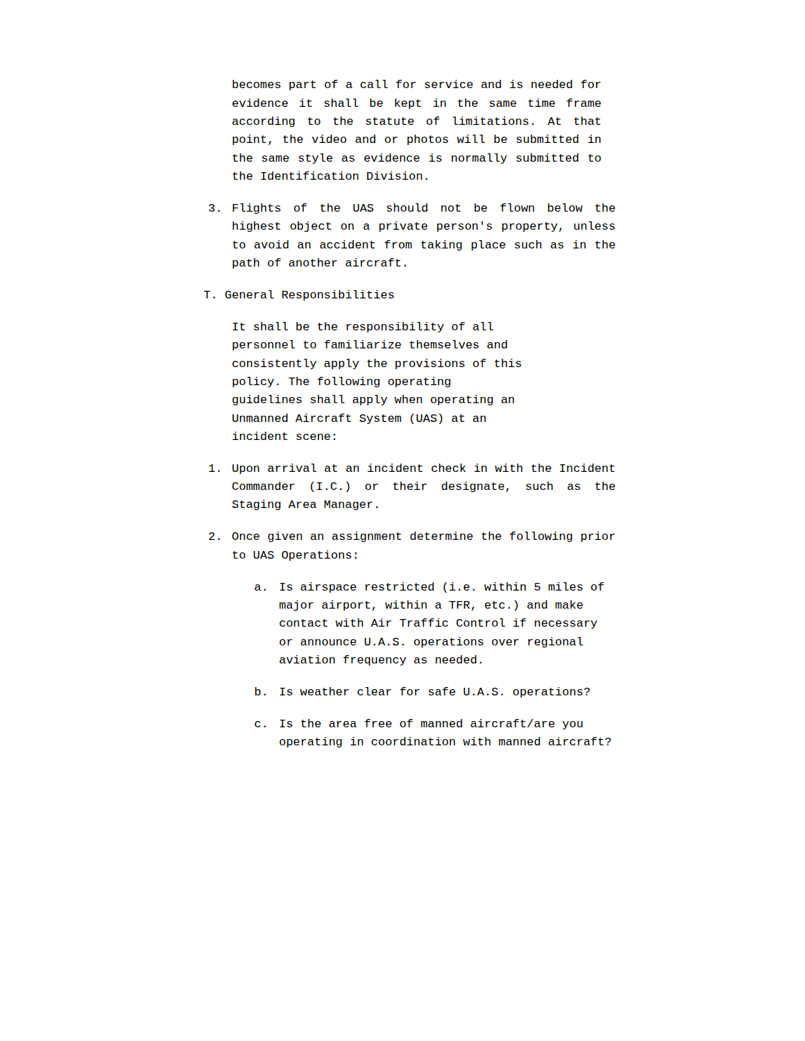becomes part of a call for service and is needed for evidence it shall be kept in the same time frame according to the statute of limitations. At that point, the video and or photos will be submitted in the same style as evidence is normally submitted to the Identification Division.
3. Flights of the UAS should not be flown below the highest object on a private person's property, unless to avoid an accident from taking place such as in the path of another aircraft.
T. General Responsibilities
It shall be the responsibility of all personnel to familiarize themselves and consistently apply the provisions of this policy. The following operating guidelines shall apply when operating an Unmanned Aircraft System (UAS) at an incident scene:
1. Upon arrival at an incident check in with the Incident Commander (I.C.) or their designate, such as the Staging Area Manager.
2. Once given an assignment determine the following prior to UAS Operations:
a. Is airspace restricted (i.e. within 5 miles of major airport, within a TFR, etc.) and make contact with Air Traffic Control if necessary or announce U.A.S. operations over regional aviation frequency as needed.
b. Is weather clear for safe U.A.S. operations?
c. Is the area free of manned aircraft/are you operating in coordination with manned aircraft?